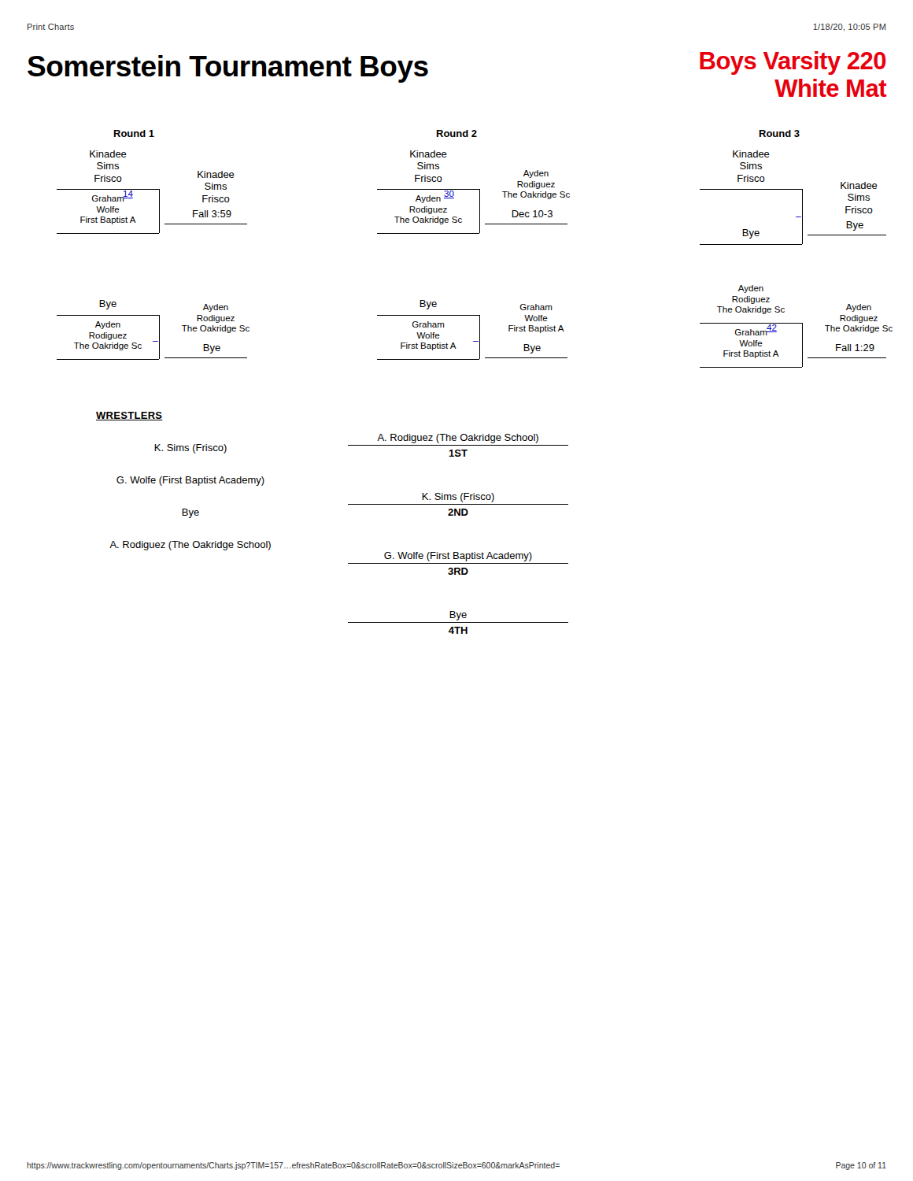Print Charts
1/18/20, 10:05 PM
Somerstein Tournament Boys
Boys Varsity 220 White Mat
Round 1 Round 2 Round 3
Kinadee
Sims
Frisco
Graham
Wolfe
First Baptist A
14
Kinadee
Sims
Frisco
Fall 3:59
Bye
Ayden
Rodiguez
The Oakridge Sc
–
Ayden
Rodiguez
The Oakridge Sc
Bye
Kinadee
Sims
Frisco
Ayden
Rodiguez
The Oakridge Sc
30
Ayden
Rodiguez
The Oakridge Sc
Dec 10-3
Bye
Graham
Wolfe
First Baptist A
–
Graham
Wolfe
First Baptist A
Bye
Kinadee
Sims
Frisco
Bye
–
Kinadee
Sims
Frisco
Bye
Ayden
Rodiguez
The Oakridge Sc
Graham
Wolfe
First Baptist A
42
Ayden
Rodiguez
The Oakridge Sc
Fall 1:29
WRESTLERS
K. Sims (Frisco)
G. Wolfe (First Baptist Academy)
Bye
A. Rodiguez (The Oakridge School)
A. Rodiguez (The Oakridge School) 1ST
K. Sims (Frisco) 2ND
G. Wolfe (First Baptist Academy) 3RD
Bye 4TH
https://www.trackwrestling.com/opentournaments/Charts.jsp?TIM=157…efreshRateBox=0&scrollRateBox=0&scrollSizeBox=600&markAsPrinted=
Page 10 of 11